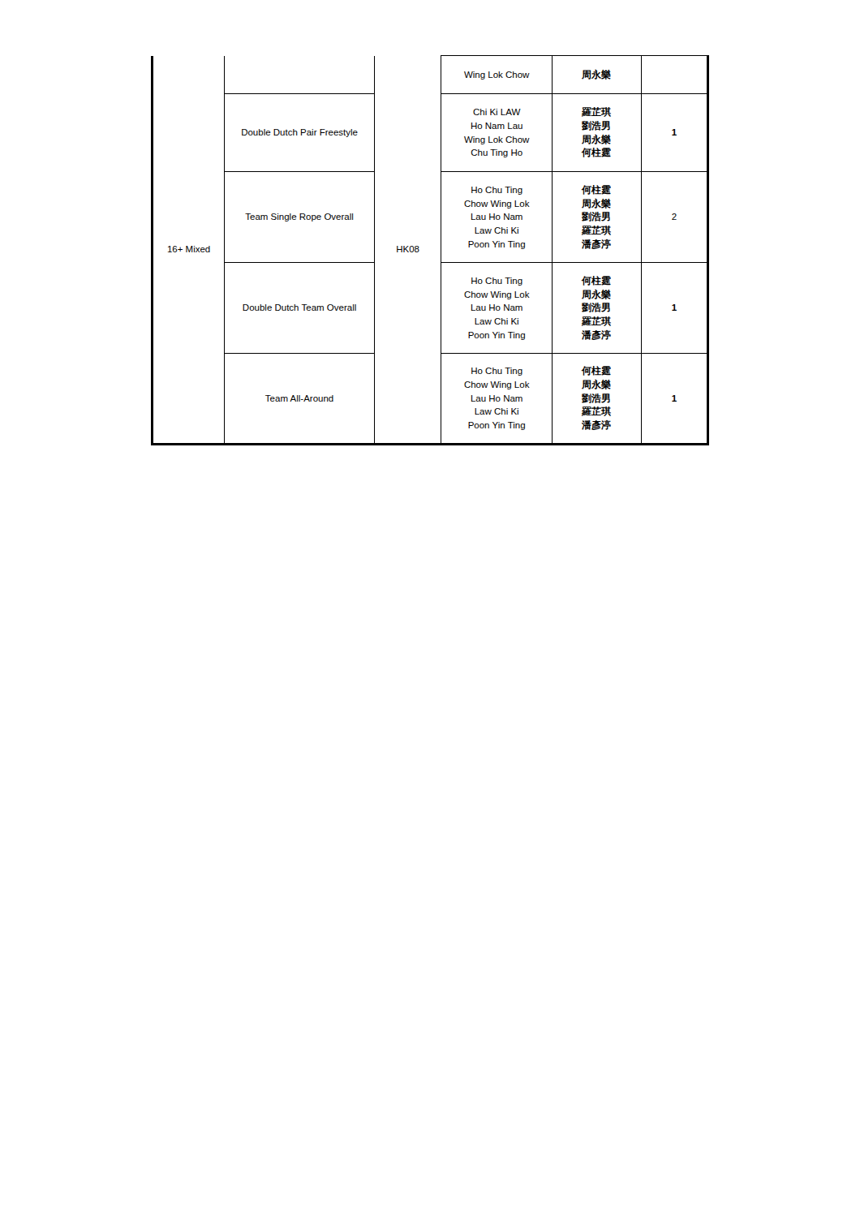| 16+ Mixed | | HK08 | Wing Lok Chow | 周永樂 | |
| Double Dutch Pair Freestyle | Chi Ki LAW Ho Nam Lau Wing Lok Chow Chu Ting Ho | 羅芷琪 劉浩男 周永樂 何柱霆 | 1 |
| Team Single Rope Overall | Ho Chu Ting Chow Wing Lok Lau Ho Nam Law Chi Ki Poon Yin Ting | 何柱霆 周永樂 劉浩男 羅芷琪 潘彥渟 | 2 |
| Double Dutch Team Overall | Ho Chu Ting Chow Wing Lok Lau Ho Nam Law Chi Ki Poon Yin Ting | 何柱霆 周永樂 劉浩男 羅芷琪 潘彥渟 | 1 |
| Team All-Around | Ho Chu Ting Chow Wing Lok Lau Ho Nam Law Chi Ki Poon Yin Ting | 何柱霆 周永樂 劉浩男 羅芷琪 潘彥渟 | 1 |